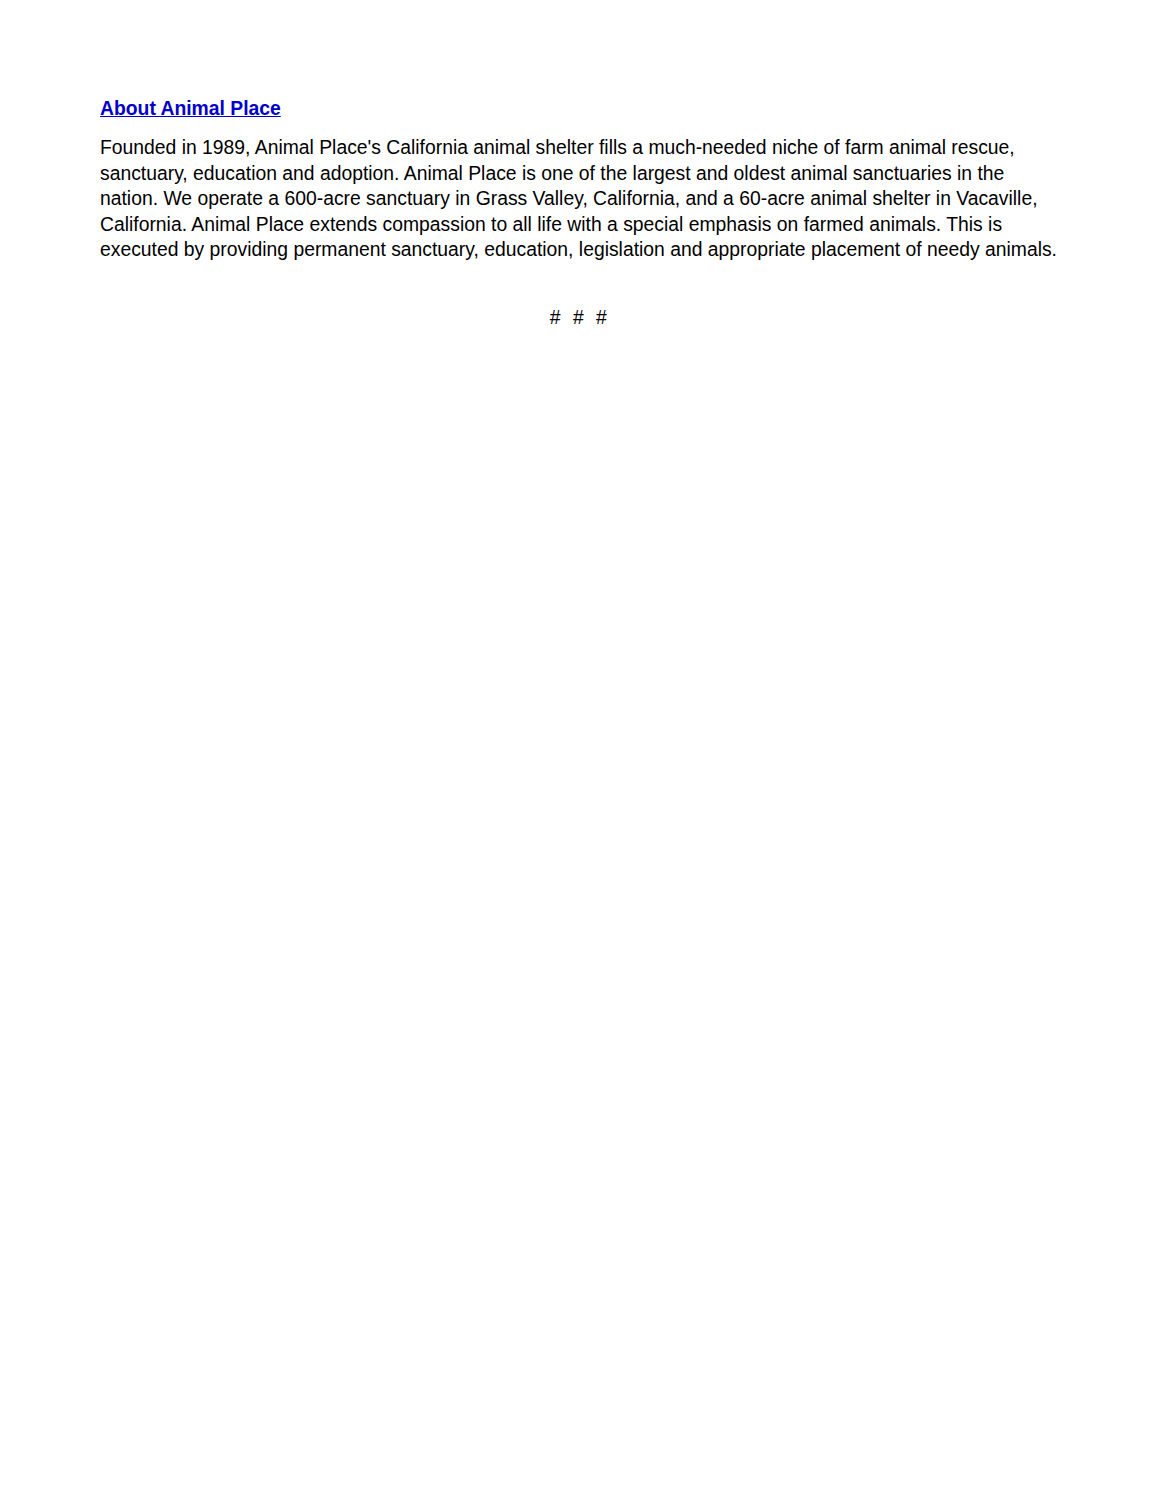About Animal Place
Founded in 1989, Animal Place's California animal shelter fills a much-needed niche of farm animal rescue, sanctuary, education and adoption. Animal Place is one of the largest and oldest animal sanctuaries in the nation. We operate a 600-acre sanctuary in Grass Valley, California, and a 60-acre animal shelter in Vacaville, California. Animal Place extends compassion to all life with a special emphasis on farmed animals. This is executed by providing permanent sanctuary, education, legislation and appropriate placement of needy animals.
# # #